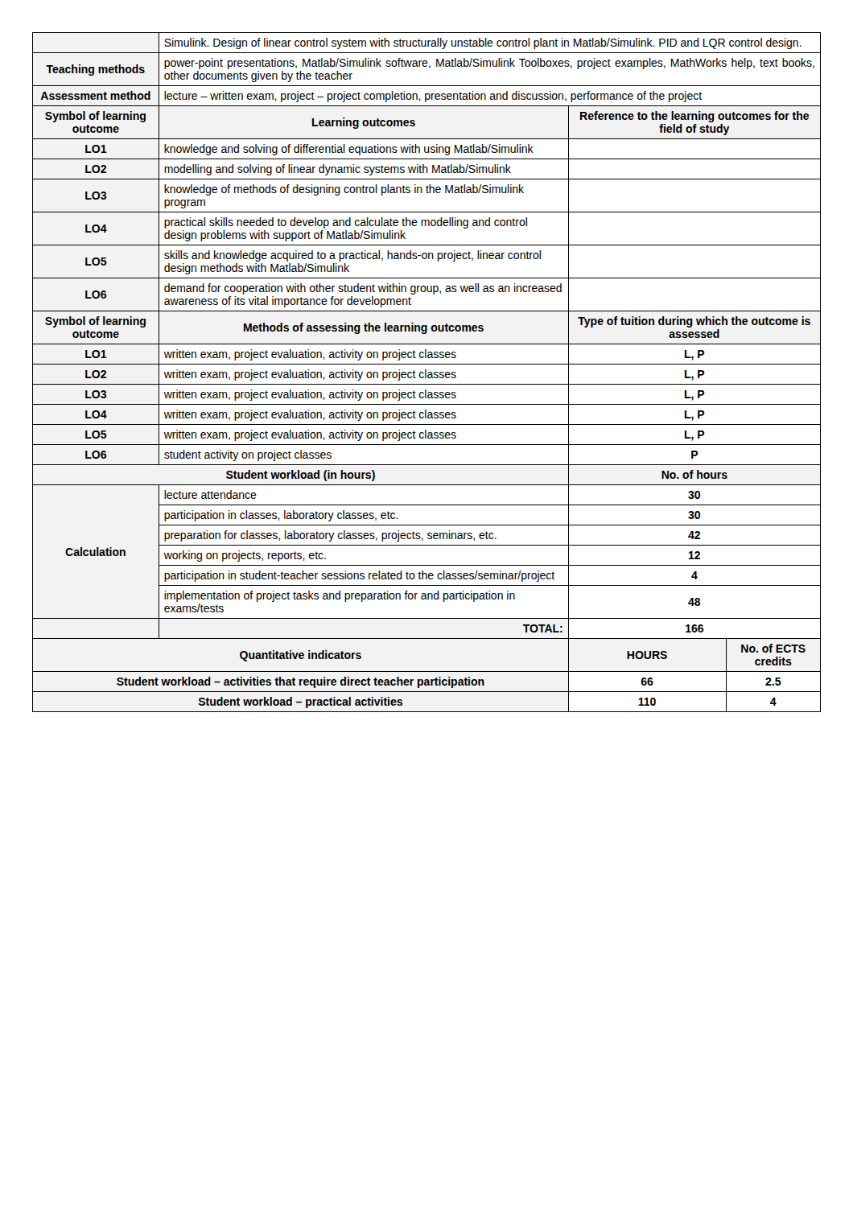| | Simulink. Design of linear control system with structurally unstable control plant in Matlab/Simulink. PID and LQR control design. |
| Teaching methods | power-point presentations, Matlab/Simulink software, Matlab/Simulink Toolboxes, project examples, MathWorks help, text books, other documents given by the teacher |
| Assessment method | lecture – written exam, project – project completion, presentation and discussion, performance of the project |
| Symbol of learning outcome | Learning outcomes | Reference to the learning outcomes for the field of study |
| LO1 | knowledge and solving of differential equations with using Matlab/Simulink | |
| LO2 | modelling and solving of linear dynamic systems with Matlab/Simulink | |
| LO3 | knowledge of methods of designing control plants in the Matlab/Simulink program | |
| LO4 | practical skills needed to develop and calculate the modelling and control design problems with support of Matlab/Simulink | |
| LO5 | skills and knowledge acquired to a practical, hands-on project, linear control design methods with Matlab/Simulink | |
| LO6 | demand for cooperation with other student within group, as well as an increased awareness of its vital importance for development | |
| Symbol of learning outcome | Methods of assessing the learning outcomes | Type of tuition during which the outcome is assessed |
| LO1 | written exam, project evaluation, activity on project classes | L, P |
| LO2 | written exam, project evaluation, activity on project classes | L, P |
| LO3 | written exam, project evaluation, activity on project classes | L, P |
| LO4 | written exam, project evaluation, activity on project classes | L, P |
| LO5 | written exam, project evaluation, activity on project classes | L, P |
| LO6 | student activity on project classes | P |
| Student workload (in hours) | No. of hours |
| Calculation | lecture attendance | 30 |
| participation in classes, laboratory classes, etc. | 30 |
| preparation for classes, laboratory classes, projects, seminars, etc. | 42 |
| working on projects, reports, etc. | 12 |
| participation in student-teacher sessions related to the classes/seminar/project | 4 |
| implementation of project tasks and preparation for and participation in exams/tests | 48 |
| | TOTAL: | 166 |
| Quantitative indicators | HOURS | No. of ECTS credits |
| Student workload – activities that require direct teacher participation | 66 | 2.5 |
| Student workload – practical activities | 110 | 4 |